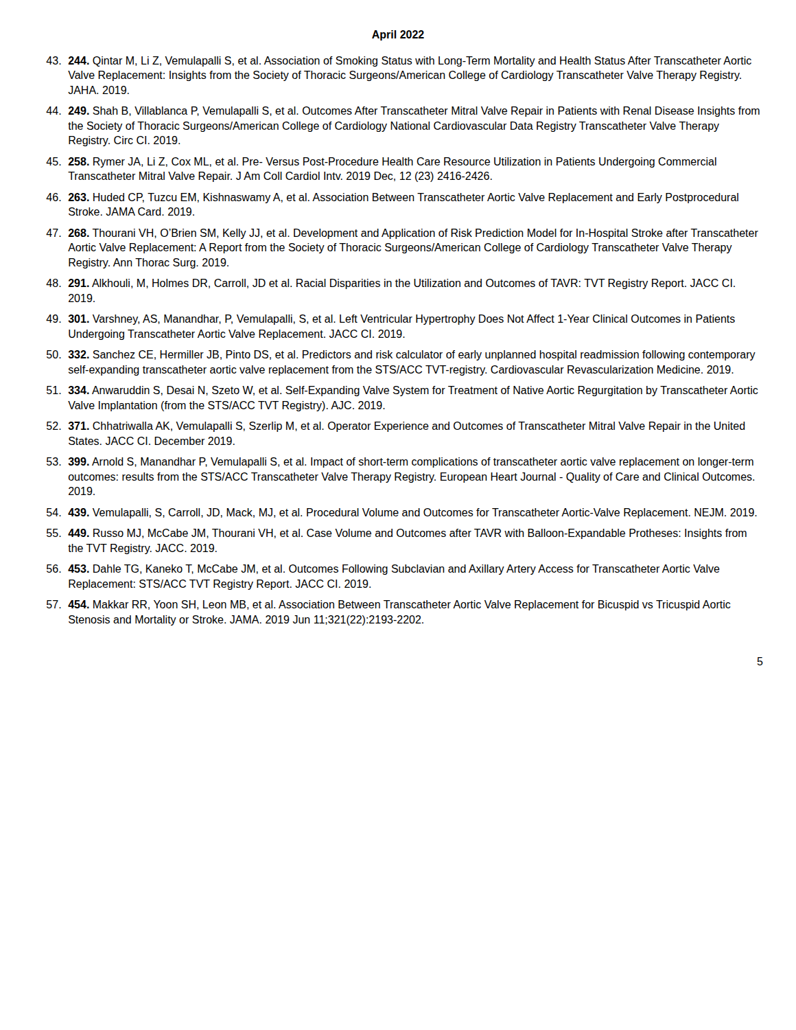April 2022
244. Qintar M, Li Z, Vemulapalli S, et al. Association of Smoking Status with Long-Term Mortality and Health Status After Transcatheter Aortic Valve Replacement: Insights from the Society of Thoracic Surgeons/American College of Cardiology Transcatheter Valve Therapy Registry. JAHA. 2019.
249. Shah B, Villablanca P, Vemulapalli S, et al. Outcomes After Transcatheter Mitral Valve Repair in Patients with Renal Disease Insights from the Society of Thoracic Surgeons/American College of Cardiology National Cardiovascular Data Registry Transcatheter Valve Therapy Registry. Circ CI. 2019.
258. Rymer JA, Li Z, Cox ML, et al. Pre- Versus Post-Procedure Health Care Resource Utilization in Patients Undergoing Commercial Transcatheter Mitral Valve Repair. J Am Coll Cardiol Intv. 2019 Dec, 12 (23) 2416-2426.
263. Huded CP, Tuzcu EM, Kishnaswamy A, et al. Association Between Transcatheter Aortic Valve Replacement and Early Postprocedural Stroke. JAMA Card. 2019.
268. Thourani VH, O’Brien SM, Kelly JJ, et al. Development and Application of Risk Prediction Model for In-Hospital Stroke after Transcatheter Aortic Valve Replacement: A Report from the Society of Thoracic Surgeons/American College of Cardiology Transcatheter Valve Therapy Registry. Ann Thorac Surg. 2019.
291. Alkhouli, M, Holmes DR, Carroll, JD et al. Racial Disparities in the Utilization and Outcomes of TAVR: TVT Registry Report. JACC CI. 2019.
301. Varshney, AS, Manandhar, P, Vemulapalli, S, et al. Left Ventricular Hypertrophy Does Not Affect 1-Year Clinical Outcomes in Patients Undergoing Transcatheter Aortic Valve Replacement. JACC CI. 2019.
332. Sanchez CE, Hermiller JB, Pinto DS, et al. Predictors and risk calculator of early unplanned hospital readmission following contemporary self-expanding transcatheter aortic valve replacement from the STS/ACC TVT-registry. Cardiovascular Revascularization Medicine. 2019.
334. Anwaruddin S, Desai N, Szeto W, et al. Self-Expanding Valve System for Treatment of Native Aortic Regurgitation by Transcatheter Aortic Valve Implantation (from the STS/ACC TVT Registry). AJC. 2019.
371. Chhatriwalla AK, Vemulapalli S, Szerlip M, et al. Operator Experience and Outcomes of Transcatheter Mitral Valve Repair in the United States. JACC CI. December 2019.
399. Arnold S, Manandhar P, Vemulapalli S, et al. Impact of short-term complications of transcatheter aortic valve replacement on longer-term outcomes: results from the STS/ACC Transcatheter Valve Therapy Registry. European Heart Journal - Quality of Care and Clinical Outcomes. 2019.
439. Vemulapalli, S, Carroll, JD, Mack, MJ, et al. Procedural Volume and Outcomes for Transcatheter Aortic-Valve Replacement. NEJM. 2019.
449. Russo MJ, McCabe JM, Thourani VH, et al. Case Volume and Outcomes after TAVR with Balloon-Expandable Protheses: Insights from the TVT Registry. JACC. 2019.
453. Dahle TG, Kaneko T, McCabe JM, et al. Outcomes Following Subclavian and Axillary Artery Access for Transcatheter Aortic Valve Replacement: STS/ACC TVT Registry Report. JACC CI. 2019.
454. Makkar RR, Yoon SH, Leon MB, et al. Association Between Transcatheter Aortic Valve Replacement for Bicuspid vs Tricuspid Aortic Stenosis and Mortality or Stroke. JAMA. 2019 Jun 11;321(22):2193-2202.
5